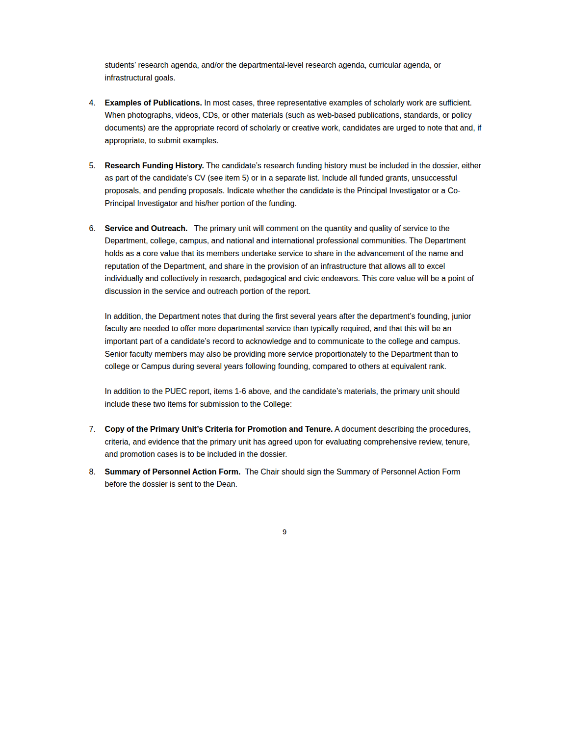students’ research agenda, and/or the departmental-level research agenda, curricular agenda, or infrastructural goals.
Examples of Publications. In most cases, three representative examples of scholarly work are sufficient. When photographs, videos, CDs, or other materials (such as web-based publications, standards, or policy documents) are the appropriate record of scholarly or creative work, candidates are urged to note that and, if appropriate, to submit examples.
Research Funding History. The candidate’s research funding history must be included in the dossier, either as part of the candidate’s CV (see item 5) or in a separate list. Include all funded grants, unsuccessful proposals, and pending proposals. Indicate whether the candidate is the Principal Investigator or a Co-Principal Investigator and his/her portion of the funding.
Service and Outreach. The primary unit will comment on the quantity and quality of service to the Department, college, campus, and national and international professional communities. The Department holds as a core value that its members undertake service to share in the advancement of the name and reputation of the Department, and share in the provision of an infrastructure that allows all to excel individually and collectively in research, pedagogical and civic endeavors. This core value will be a point of discussion in the service and outreach portion of the report.
In addition, the Department notes that during the first several years after the department’s founding, junior faculty are needed to offer more departmental service than typically required, and that this will be an important part of a candidate’s record to acknowledge and to communicate to the college and campus. Senior faculty members may also be providing more service proportionately to the Department than to college or Campus during several years following founding, compared to others at equivalent rank.
In addition to the PUEC report, items 1-6 above, and the candidate’s materials, the primary unit should include these two items for submission to the College:
Copy of the Primary Unit’s Criteria for Promotion and Tenure. A document describing the procedures, criteria, and evidence that the primary unit has agreed upon for evaluating comprehensive review, tenure, and promotion cases is to be included in the dossier.
Summary of Personnel Action Form. The Chair should sign the Summary of Personnel Action Form before the dossier is sent to the Dean.
9